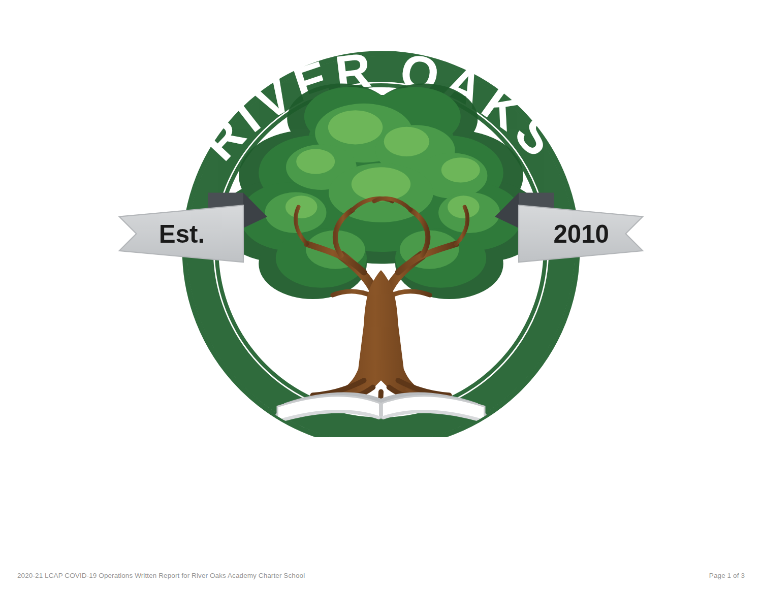River Oaks Academy — Established 2010
Logo: circular green badge with "RIVER OAKS" arched above, "ACADEMY" arched below, an oak tree rising from an open book, and two ribbon banners reading "Est." and "2010". River Oaks Academy logo A green circular seal with the words RIVER OAKS curved along the top and ACADEMY curved along the bottom. In the center, a large oak tree grows from an open book. Grey ribbon banners on the left and right read "Est." and "2010". RIVER OAKS ACADEMY Est. 2010
2020-21 LCAP COVID-19 Operations Written Report for River Oaks Academy Charter School Page 1 of 3